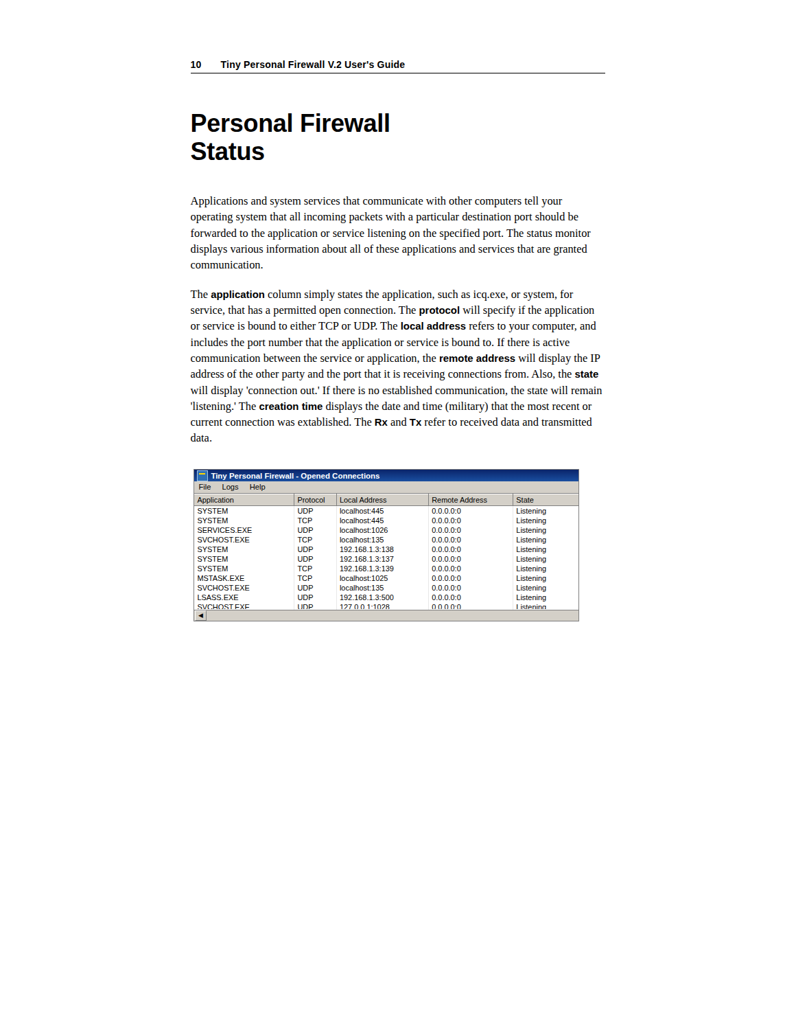10 Tiny Personal Firewall V.2 User's Guide
Personal Firewall
Status
Applications and system services that communicate with other computers tell your operating system that all incoming packets with a particular destination port should be forwarded to the application or service listening on the specified port. The status monitor displays various information about all of these applications and services that are granted communication.
The application column simply states the application, such as icq.exe, or system, for service, that has a permitted open connection. The protocol will specify if the application or service is bound to either TCP or UDP. The local address refers to your computer, and includes the port number that the application or service is bound to. If there is active communication between the service or application, the remote address will display the IP address of the other party and the port that it is receiving connections from. Also, the state will display 'connection out.' If there is no established communication, the state will remain 'listening.' The creation time displays the date and time (military) that the most recent or current connection was extablished. The Rx and Tx refer to received data and transmitted data.
Tiny Personal Firewall - Opened Connections
File Logs Help
| Application | Protocol | Local Address | Remote Address | State |
| --- | --- | --- | --- | --- |
| SYSTEM | UDP | localhost:445 | 0.0.0.0:0 | Listening |
| SYSTEM | TCP | localhost:445 | 0.0.0.0:0 | Listening |
| SERVICES.EXE | UDP | localhost:1026 | 0.0.0.0:0 | Listening |
| SVCHOST.EXE | TCP | localhost:135 | 0.0.0.0:0 | Listening |
| SYSTEM | UDP | 192.168.1.3:138 | 0.0.0.0:0 | Listening |
| SYSTEM | UDP | 192.168.1.3:137 | 0.0.0.0:0 | Listening |
| SYSTEM | TCP | 192.168.1.3:139 | 0.0.0.0:0 | Listening |
| MSTASK.EXE | TCP | localhost:1025 | 0.0.0.0:0 | Listening |
| SVCHOST.EXE | UDP | localhost:135 | 0.0.0.0:0 | Listening |
| LSASS.EXE | UDP | 192.168.1.3:500 | 0.0.0.0:0 | Listening |
| SVCHOST.EXE | UDP | 127.0.0.1:1028 | 0.0.0.0:0 | Listening |
◀